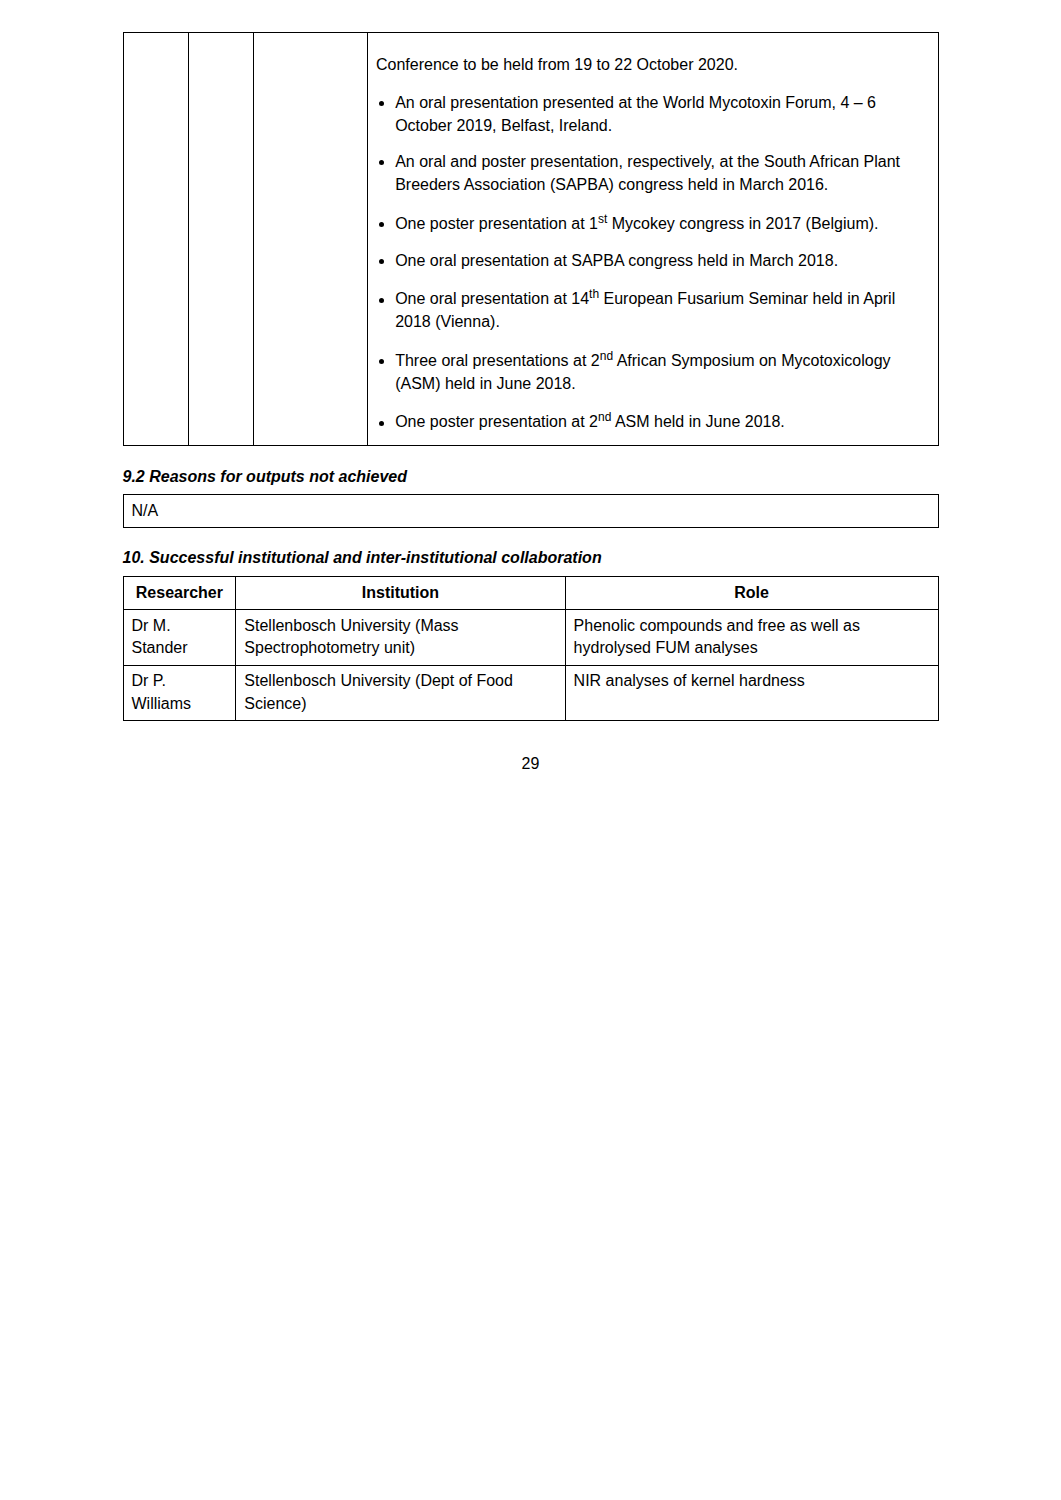| | | | Conference to be held from 19 to 22 October 2020. An oral presentation presented at the World Mycotoxin Forum, 4 – 6 October 2019, Belfast, Ireland. An oral and poster presentation, respectively, at the South African Plant Breeders Association (SAPBA) congress held in March 2016. One poster presentation at 1 st Mycokey congress in 2017 (Belgium). One oral presentation at SAPBA congress held in March 2018. One oral presentation at 14 th European Fusarium Seminar held in April 2018 (Vienna). Three oral presentations at 2 nd African Symposium on Mycotoxicology (ASM) held in June 2018. One poster presentation at 2 nd ASM held in June 2018. |
9.2 Reasons for outputs not achieved
| N/A |
10. Successful institutional and inter-institutional collaboration
| Researcher | Institution | Role |
| --- | --- | --- |
| Dr M. Stander | Stellenbosch University (Mass Spectrophotometry unit) | Phenolic compounds and free as well as hydrolysed FUM analyses |
| Dr P. Williams | Stellenbosch University (Dept of Food Science) | NIR analyses of kernel hardness |
29